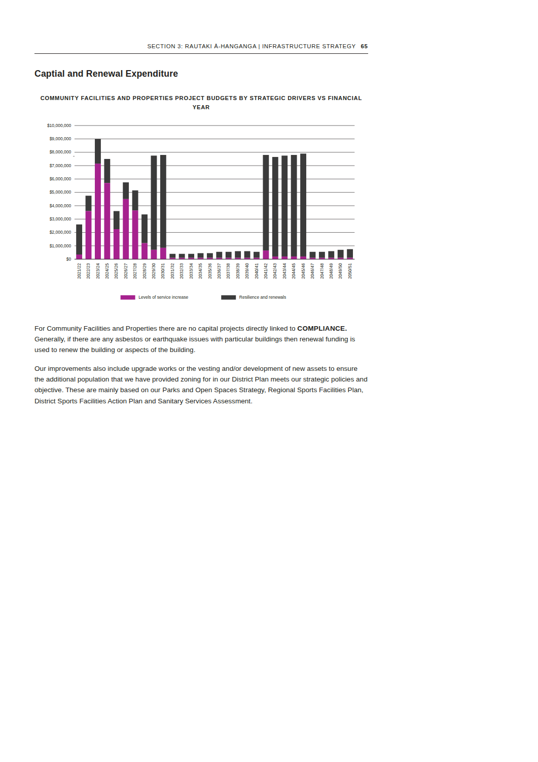Section 3: Rautaki Ā-Hanganga | Infrastructure Strategy 65
Captial and Renewal Expenditure
Community Facilities and Properties Project Budgets by Strategic Drivers vs Financial Year
$10,000,000 $9,000,000 $8,000,000 $7,000,000 $6,000,000 $5,000,000 $4,000,000 $3,000,000 $2,000,000 $1,000,000 $0 2021/22 2022/23 2023/24 2024/25 2025/26 2026/27 2027/28 2028/29 2029/30 2030/31 2031/32 2032/33 2033/34 2034/35 2035/36 2036/37 2037/38 2038/39 2039/40 2040/41 2041/42 2042/43 2043/44 2044/45 2045/46 2046/47 2047/48 2048/49 2049/50 2050/51 Levels of service increase Resilience and renewals
For Community Facilities and Properties there are no capital projects directly linked to COMPLIANCE. Generally, if there are any asbestos or earthquake issues with particular buildings then renewal funding is used to renew the building or aspects of the building.
Our improvements also include upgrade works or the vesting and/or development of new assets to ensure the additional population that we have provided zoning for in our District Plan meets our strategic policies and objective. These are mainly based on our Parks and Open Spaces Strategy, Regional Sports Facilities Plan, District Sports Facilities Action Plan and Sanitary Services Assessment.